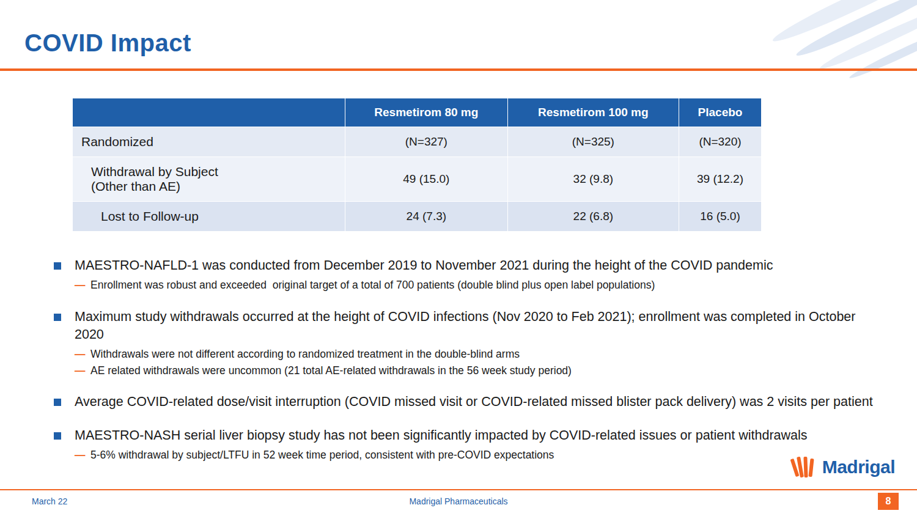COVID Impact
| | Resmetirom 80 mg | Resmetirom 100 mg | Placebo |
| --- | --- | --- | --- |
| Randomized | (N=327) | (N=325) | (N=320) |
| Withdrawal by Subject (Other than AE) | 49 (15.0) | 32 (9.8) | 39 (12.2) |
| Lost to Follow-up | 24 (7.3) | 22 (6.8) | 16 (5.0) |
MAESTRO-NAFLD-1 was conducted from December 2019 to November 2021 during the height of the COVID pandemic
Enrollment was robust and exceeded original target of a total of 700 patients (double blind plus open label populations)
Maximum study withdrawals occurred at the height of COVID infections (Nov 2020 to Feb 2021); enrollment was completed in October 2020
Withdrawals were not different according to randomized treatment in the double-blind arms
AE related withdrawals were uncommon (21 total AE-related withdrawals in the 56 week study period)
Average COVID-related dose/visit interruption (COVID missed visit or COVID-related missed blister pack delivery) was 2 visits per patient
MAESTRO-NASH serial liver biopsy study has not been significantly impacted by COVID-related issues or patient withdrawals
5-6% withdrawal by subject/LTFU in 52 week time period, consistent with pre-COVID expectations
Madrigal
March 22
Madrigal Pharmaceuticals
8